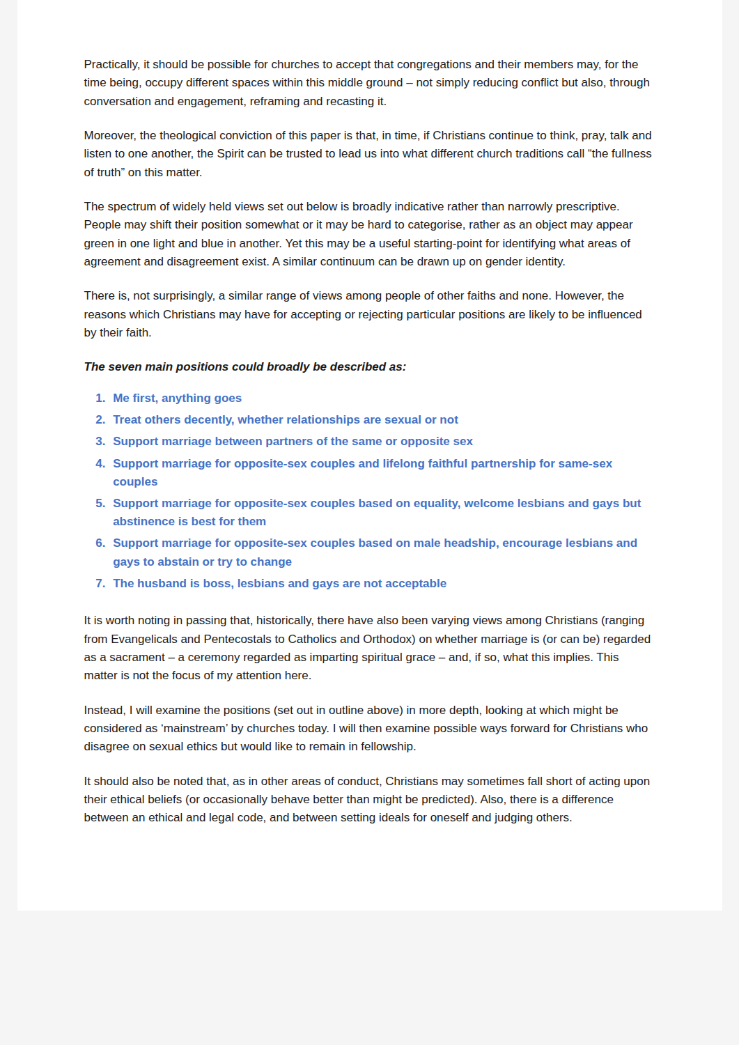Practically, it should be possible for churches to accept that congregations and their members may, for the time being, occupy different spaces within this middle ground – not simply reducing conflict but also, through conversation and engagement, reframing and recasting it.
Moreover, the theological conviction of this paper is that, in time, if Christians continue to think, pray, talk and listen to one another, the Spirit can be trusted to lead us into what different church traditions call “the fullness of truth” on this matter.
The spectrum of widely held views set out below is broadly indicative rather than narrowly prescriptive. People may shift their position somewhat or it may be hard to categorise, rather as an object may appear green in one light and blue in another. Yet this may be a useful starting-point for identifying what areas of agreement and disagreement exist. A similar continuum can be drawn up on gender identity.
There is, not surprisingly, a similar range of views among people of other faiths and none. However, the reasons which Christians may have for accepting or rejecting particular positions are likely to be influenced by their faith.
The seven main positions could broadly be described as:
Me first, anything goes
Treat others decently, whether relationships are sexual or not
Support marriage between partners of the same or opposite sex
Support marriage for opposite-sex couples and lifelong faithful partnership for same-sex couples
Support marriage for opposite-sex couples based on equality, welcome lesbians and gays but abstinence is best for them
Support marriage for opposite-sex couples based on male headship, encourage lesbians and gays to abstain or try to change
The husband is boss, lesbians and gays are not acceptable
It is worth noting in passing that, historically, there have also been varying views among Christians (ranging from Evangelicals and Pentecostals to Catholics and Orthodox) on whether marriage is (or can be) regarded as a sacrament – a ceremony regarded as imparting spiritual grace – and, if so, what this implies. This matter is not the focus of my attention here.
Instead, I will examine the positions (set out in outline above) in more depth, looking at which might be considered as ‘mainstream’ by churches today. I will then examine possible ways forward for Christians who disagree on sexual ethics but would like to remain in fellowship.
It should also be noted that, as in other areas of conduct, Christians may sometimes fall short of acting upon their ethical beliefs (or occasionally behave better than might be predicted). Also, there is a difference between an ethical and legal code, and between setting ideals for oneself and judging others.